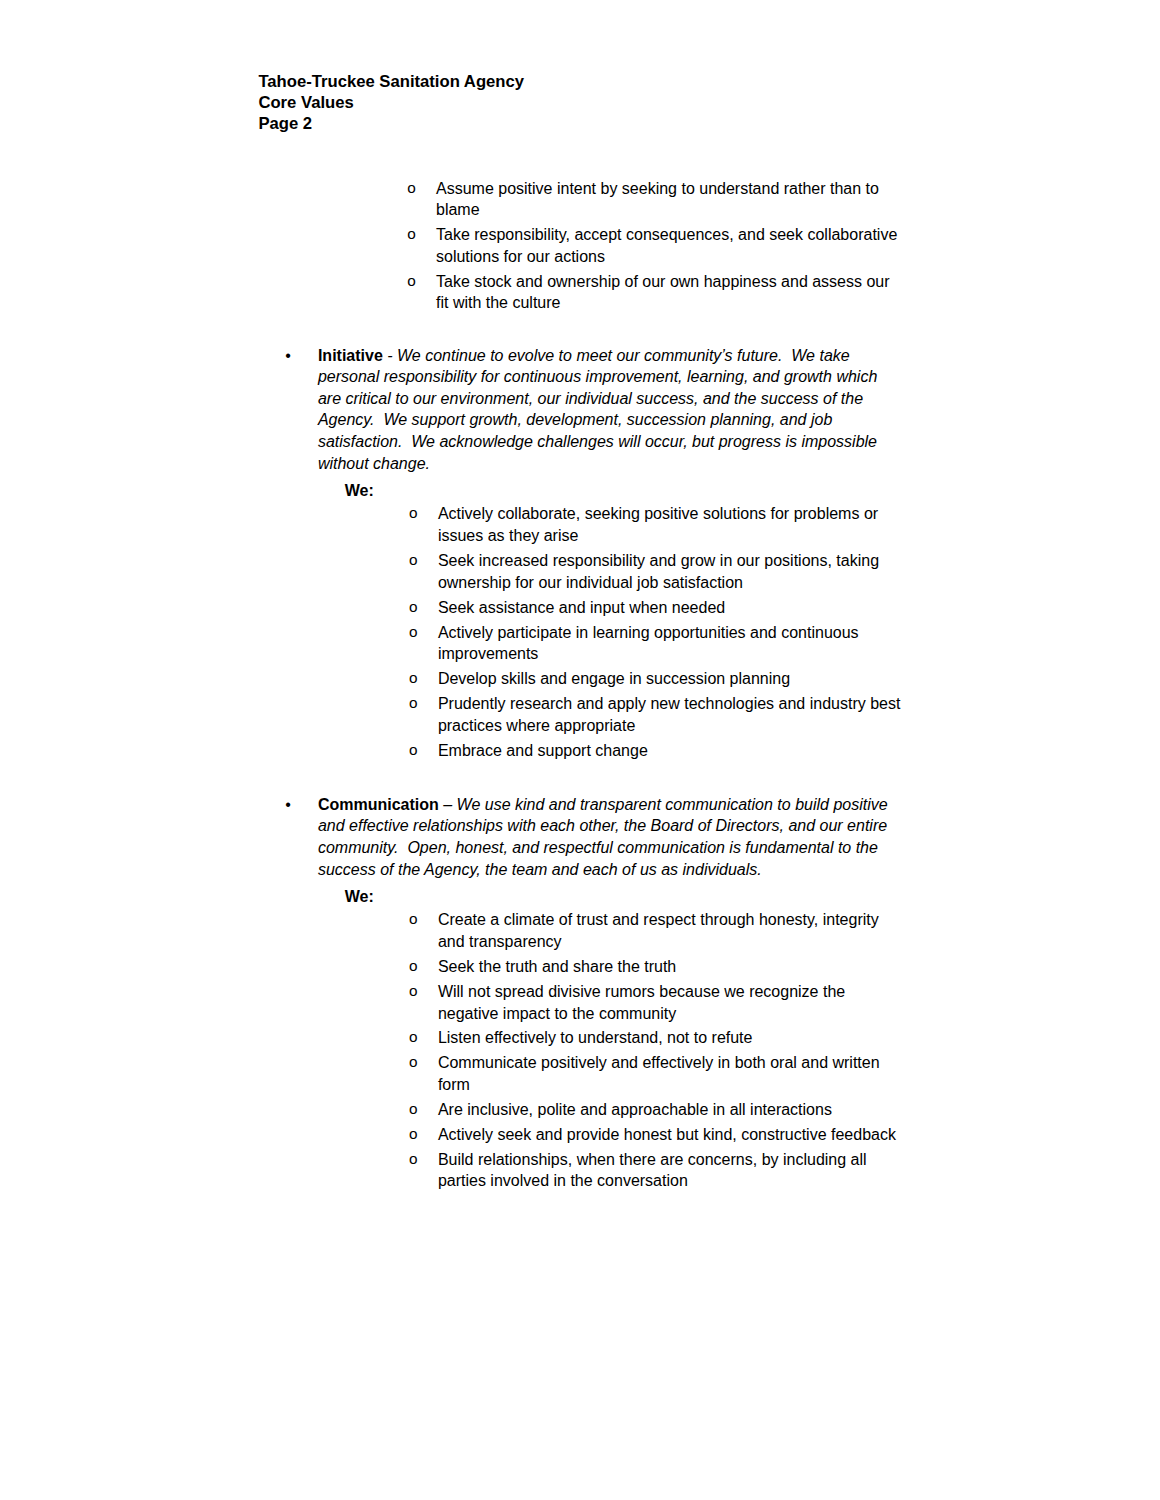Tahoe-Truckee Sanitation Agency
Core Values
Page 2
Assume positive intent by seeking to understand rather than to blame
Take responsibility, accept consequences, and seek collaborative solutions for our actions
Take stock and ownership of our own happiness and assess our fit with the culture
Initiative - We continue to evolve to meet our community’s future. We take personal responsibility for continuous improvement, learning, and growth which are critical to our environment, our individual success, and the success of the Agency. We support growth, development, succession planning, and job satisfaction. We acknowledge challenges will occur, but progress is impossible without change.
We:
Actively collaborate, seeking positive solutions for problems or issues as they arise
Seek increased responsibility and grow in our positions, taking ownership for our individual job satisfaction
Seek assistance and input when needed
Actively participate in learning opportunities and continuous improvements
Develop skills and engage in succession planning
Prudently research and apply new technologies and industry best practices where appropriate
Embrace and support change
Communication – We use kind and transparent communication to build positive and effective relationships with each other, the Board of Directors, and our entire community. Open, honest, and respectful communication is fundamental to the success of the Agency, the team and each of us as individuals.
We:
Create a climate of trust and respect through honesty, integrity and transparency
Seek the truth and share the truth
Will not spread divisive rumors because we recognize the negative impact to the community
Listen effectively to understand, not to refute
Communicate positively and effectively in both oral and written form
Are inclusive, polite and approachable in all interactions
Actively seek and provide honest but kind, constructive feedback
Build relationships, when there are concerns, by including all parties involved in the conversation